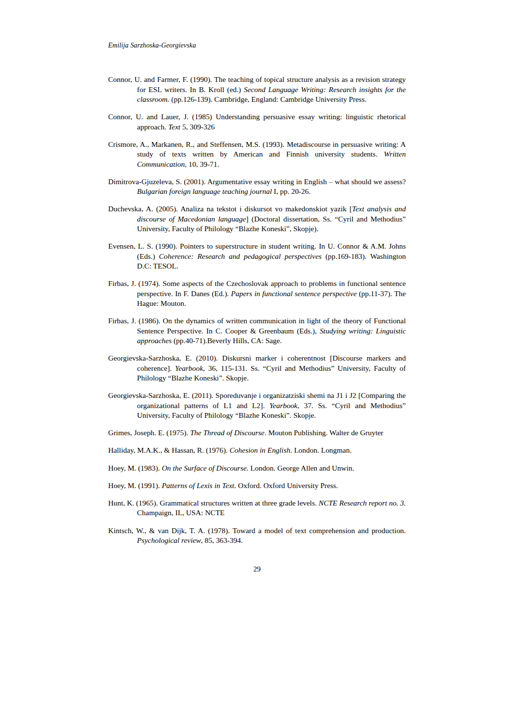Emilija Sarzhoska-Georgievska
Connor, U. and Farmer, F. (1990). The teaching of topical structure analysis as a revision strategy for ESL writers. In B. Kroll (ed.) Second Language Writing: Research insights for the classroom. (pp.126-139). Cambridge, England: Cambridge University Press.
Connor, U. and Lauer, J. (1985) Understanding persuasive essay writing: linguistic rhetorical approach. Text 5, 309-326
Crismore, A., Markanen, R., and Steffensen, M.S. (1993). Metadiscourse in persuasive writing: A study of texts written by American and Finnish university students. Written Communication, 10, 39-71.
Dimitrova-Gjuzeleva, S. (2001). Argumentative essay writing in English – what should we assess? Bulgarian foreign language teaching journal I, pp. 20-26.
Duchevska, A. (2005). Analiza na tekstot i diskursot vo makedonskiot yazik [Text analysis and discourse of Macedonian language] (Doctoral dissertation, Ss. “Cyril and Methodius” University, Faculty of Philology “Blazhe Koneski”, Skopje).
Evensen, L. S. (1990). Pointers to superstructure in student writing. In U. Connor & A.M. Johns (Eds.) Coherence: Research and pedagogical perspectives (pp.169-183). Washington D.C: TESOL.
Firbas, J. (1974). Some aspects of the Czechoslovak approach to problems in functional sentence perspective. In F. Danes (Ed.). Papers in functional sentence perspective (pp.11-37). The Hague: Mouton.
Firbas, J. (1986). On the dynamics of written communication in light of the theory of Functional Sentence Perspective. In C. Cooper & Greenbaum (Eds.), Studying writing: Linguistic approaches (pp.40-71).Beverly Hills, CA: Sage.
Georgievska-Sarzhoska, E. (2010). Diskursni marker i coherentnost [Discourse markers and coherence]. Yearbook, 36, 115-131. Ss. “Cyril and Methodius” University, Faculty of Philology “Blazhe Koneski”. Skopje.
Georgievska-Sarzhoska, E. (2011). Sporeduvanje i organizatziski shemi na J1 i J2 [Comparing the organizational patterns of L1 and L2]. Yearbook, 37. Ss. “Cyril and Methodius” University, Faculty of Philology “Blazhe Koneski”. Skopje.
Grimes, Joseph. E. (1975). The Thread of Discourse. Mouton Publishing. Walter de Gruyter
Halliday, M.A.K., & Hassan, R. (1976). Cohesion in English. London. Longman.
Hoey, M. (1983). On the Surface of Discourse. London. George Allen and Unwin.
Hoey, M. (1991). Patterns of Lexis in Text. Oxford. Oxford University Press.
Hunt, K. (1965). Grammatical structures written at three grade levels. NCTE Research report no. 3. Champaign, IL, USA: NCTE
Kintsch, W., & van Dijk, T. A. (1978). Toward a model of text comprehension and production. Psychological review, 85, 363-394.
29